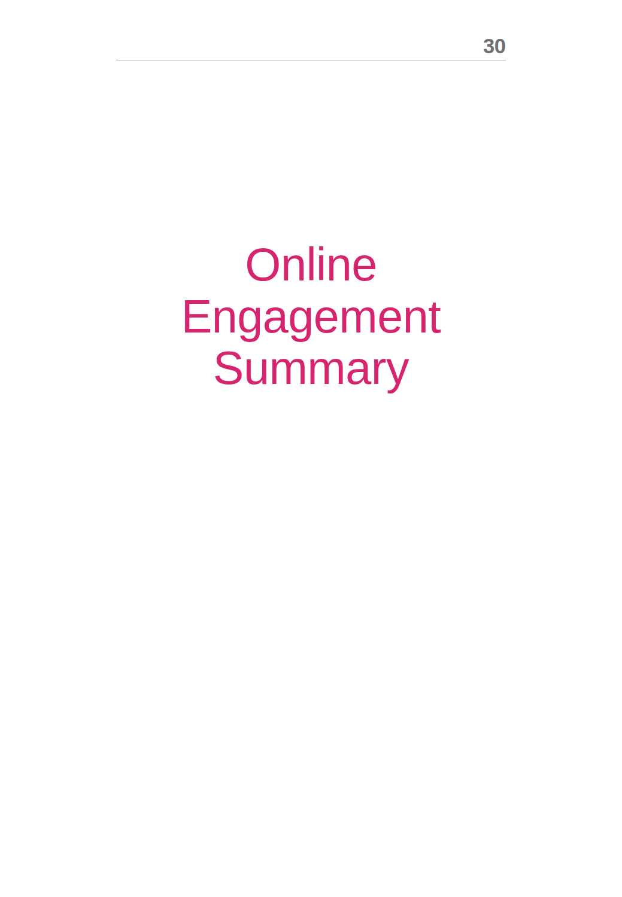30
Online Engagement Summary